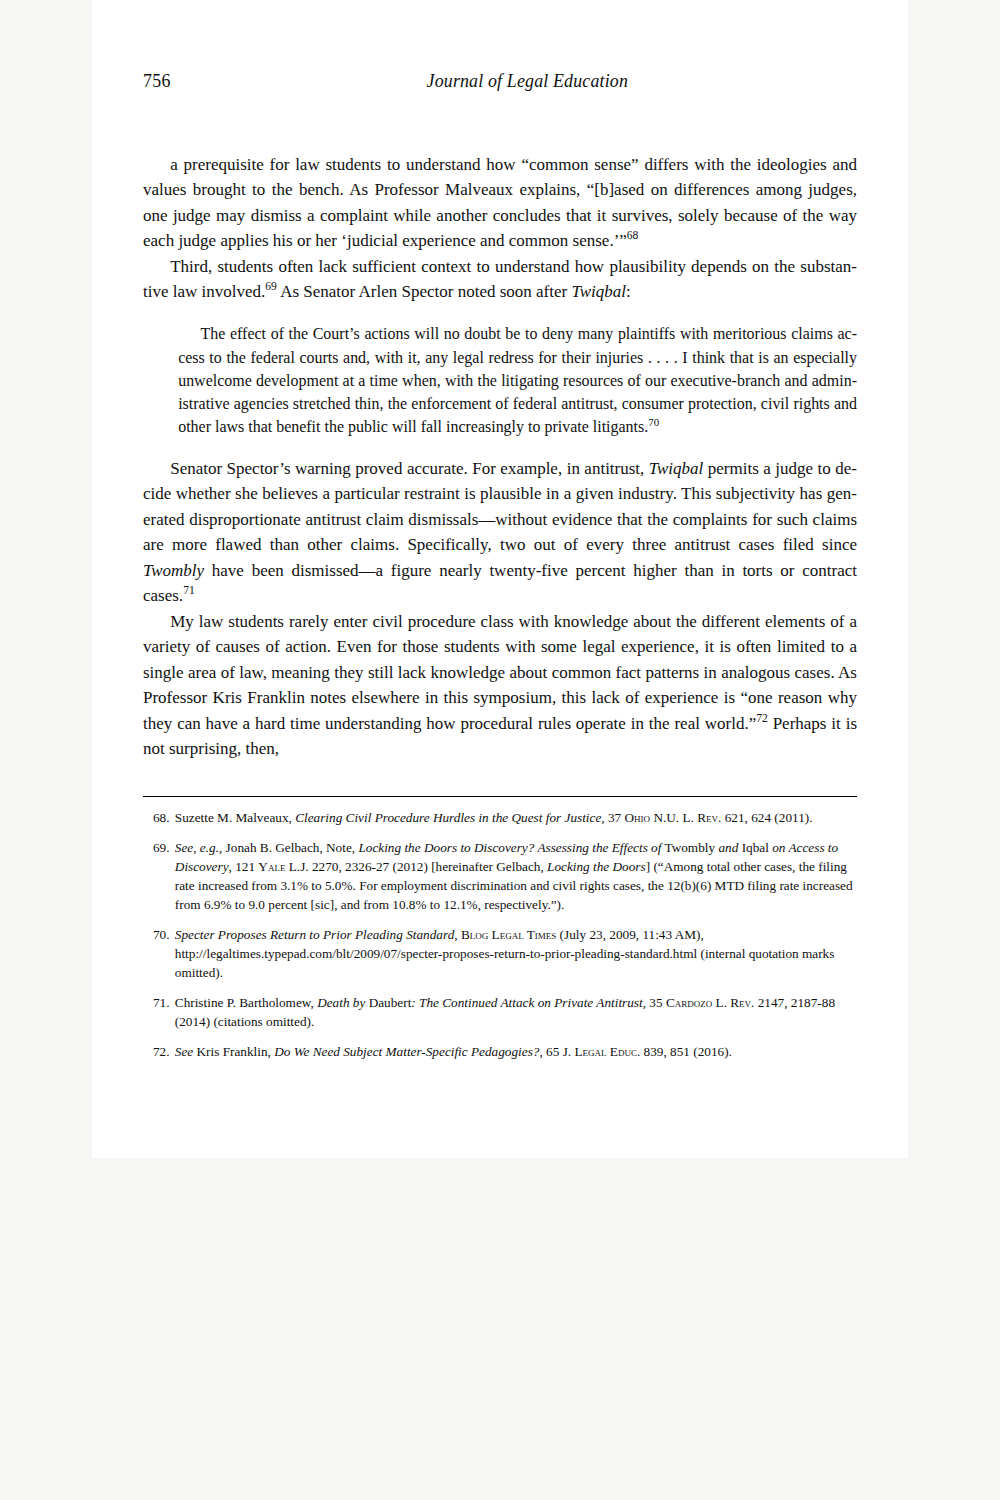756 Journal of Legal Education
a prerequisite for law students to understand how “common sense” differs with the ideologies and values brought to the bench. As Professor Malveaux explains, “[b]ased on differences among judges, one judge may dismiss a complaint while another concludes that it survives, solely because of the way each judge applies his or her ‘judicial experience and common sense.’”68
Third, students often lack sufficient context to understand how plausibility depends on the substantive law involved.69 As Senator Arlen Spector noted soon after Twiqbal:
The effect of the Court’s actions will no doubt be to deny many plaintiffs with meritorious claims access to the federal courts and, with it, any legal redress for their injuries . . . . I think that is an especially unwelcome development at a time when, with the litigating resources of our executive-branch and administrative agencies stretched thin, the enforcement of federal antitrust, consumer protection, civil rights and other laws that benefit the public will fall increasingly to private litigants.70
Senator Spector’s warning proved accurate. For example, in antitrust, Twiqbal permits a judge to decide whether she believes a particular restraint is plausible in a given industry. This subjectivity has generated disproportionate antitrust claim dismissals—without evidence that the complaints for such claims are more flawed than other claims. Specifically, two out of every three antitrust cases filed since Twombly have been dismissed—a figure nearly twenty-five percent higher than in torts or contract cases.71
My law students rarely enter civil procedure class with knowledge about the different elements of a variety of causes of action. Even for those students with some legal experience, it is often limited to a single area of law, meaning they still lack knowledge about common fact patterns in analogous cases. As Professor Kris Franklin notes elsewhere in this symposium, this lack of experience is “one reason why they can have a hard time understanding how procedural rules operate in the real world.”72 Perhaps it is not surprising, then,
Suzette M. Malveaux, Clearing Civil Procedure Hurdles in the Quest for Justice, 37 Ohio N.U. L. Rev. 621, 624 (2011).
See, e.g., Jonah B. Gelbach, Note, Locking the Doors to Discovery? Assessing the Effects of Twombly and Iqbal on Access to Discovery, 121 Yale L.J. 2270, 2326-27 (2012) [hereinafter Gelbach, Locking the Doors] (“Among total other cases, the filing rate increased from 3.1% to 5.0%. For employment discrimination and civil rights cases, the 12(b)(6) MTD filing rate increased from 6.9% to 9.0 percent [sic], and from 10.8% to 12.1%, respectively.”).
Specter Proposes Return to Prior Pleading Standard, Blog Legal Times (July 23, 2009, 11:43 AM), http://legaltimes.typepad.com/blt/2009/07/specter-proposes-return-to-prior-pleading-standard.html (internal quotation marks omitted).
Christine P. Bartholomew, Death by Daubert: The Continued Attack on Private Antitrust, 35 Cardozo L. Rev. 2147, 2187-88 (2014) (citations omitted).
See Kris Franklin, Do We Need Subject Matter-Specific Pedagogies?, 65 J. Legal Educ. 839, 851 (2016).